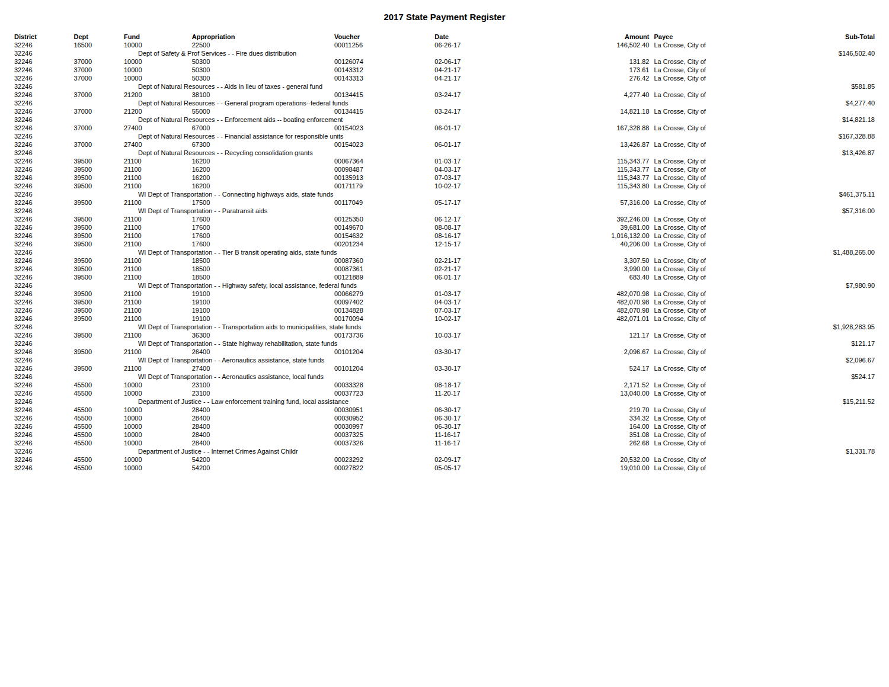2017 State Payment Register
| District | Dept | Fund | Appropriation | Voucher | Date | Amount | Payee | Sub-Total |
| --- | --- | --- | --- | --- | --- | --- | --- | --- |
| 32246 | 16500 | 10000 | 22500 | 00011256 | 06-26-17 | 146,502.40 | La Crosse, City of | |
| 32246 | | Dept of Safety & Prof Services - - Fire dues distribution | | $146,502.40 |
| 32246 | 37000 | 10000 | 50300 | 00126074 | 02-06-17 | 131.82 | La Crosse, City of | |
| 32246 | 37000 | 10000 | 50300 | 00143312 | 04-21-17 | 173.61 | La Crosse, City of | |
| 32246 | 37000 | 10000 | 50300 | 00143313 | 04-21-17 | 276.42 | La Crosse, City of | |
| 32246 | | Dept of Natural Resources - - Aids in lieu of taxes - general fund | | $581.85 |
| 32246 | 37000 | 21200 | 38100 | 00134415 | 03-24-17 | 4,277.40 | La Crosse, City of | |
| 32246 | | Dept of Natural Resources - - General program operations--federal funds | | $4,277.40 |
| 32246 | 37000 | 21200 | 55000 | 00134415 | 03-24-17 | 14,821.18 | La Crosse, City of | |
| 32246 | | Dept of Natural Resources - - Enforcement aids -- boating enforcement | | $14,821.18 |
| 32246 | 37000 | 27400 | 67000 | 00154023 | 06-01-17 | 167,328.88 | La Crosse, City of | |
| 32246 | | Dept of Natural Resources - - Financial assistance for responsible units | | $167,328.88 |
| 32246 | 37000 | 27400 | 67300 | 00154023 | 06-01-17 | 13,426.87 | La Crosse, City of | |
| 32246 | | Dept of Natural Resources - - Recycling consolidation grants | | $13,426.87 |
| 32246 | 39500 | 21100 | 16200 | 00067364 | 01-03-17 | 115,343.77 | La Crosse, City of | |
| 32246 | 39500 | 21100 | 16200 | 00098487 | 04-03-17 | 115,343.77 | La Crosse, City of | |
| 32246 | 39500 | 21100 | 16200 | 00135913 | 07-03-17 | 115,343.77 | La Crosse, City of | |
| 32246 | 39500 | 21100 | 16200 | 00171179 | 10-02-17 | 115,343.80 | La Crosse, City of | |
| 32246 | | WI Dept of Transportation - - Connecting highways aids, state funds | | $461,375.11 |
| 32246 | 39500 | 21100 | 17500 | 00117049 | 05-17-17 | 57,316.00 | La Crosse, City of | |
| 32246 | | WI Dept of Transportation - - Paratransit aids | | $57,316.00 |
| 32246 | 39500 | 21100 | 17600 | 00125350 | 06-12-17 | 392,246.00 | La Crosse, City of | |
| 32246 | 39500 | 21100 | 17600 | 00149670 | 08-08-17 | 39,681.00 | La Crosse, City of | |
| 32246 | 39500 | 21100 | 17600 | 00154632 | 08-16-17 | 1,016,132.00 | La Crosse, City of | |
| 32246 | 39500 | 21100 | 17600 | 00201234 | 12-15-17 | 40,206.00 | La Crosse, City of | |
| 32246 | | WI Dept of Transportation - - Tier B transit operating aids, state funds | | $1,488,265.00 |
| 32246 | 39500 | 21100 | 18500 | 00087360 | 02-21-17 | 3,307.50 | La Crosse, City of | |
| 32246 | 39500 | 21100 | 18500 | 00087361 | 02-21-17 | 3,990.00 | La Crosse, City of | |
| 32246 | 39500 | 21100 | 18500 | 00121889 | 06-01-17 | 683.40 | La Crosse, City of | |
| 32246 | | WI Dept of Transportation - - Highway safety, local assistance, federal funds | | $7,980.90 |
| 32246 | 39500 | 21100 | 19100 | 00066279 | 01-03-17 | 482,070.98 | La Crosse, City of | |
| 32246 | 39500 | 21100 | 19100 | 00097402 | 04-03-17 | 482,070.98 | La Crosse, City of | |
| 32246 | 39500 | 21100 | 19100 | 00134828 | 07-03-17 | 482,070.98 | La Crosse, City of | |
| 32246 | 39500 | 21100 | 19100 | 00170094 | 10-02-17 | 482,071.01 | La Crosse, City of | |
| 32246 | | WI Dept of Transportation - - Transportation aids to municipalities, state funds | | $1,928,283.95 |
| 32246 | 39500 | 21100 | 36300 | 00173736 | 10-03-17 | 121.17 | La Crosse, City of | |
| 32246 | | WI Dept of Transportation - - State highway rehabilitation, state funds | | $121.17 |
| 32246 | 39500 | 21100 | 26400 | 00101204 | 03-30-17 | 2,096.67 | La Crosse, City of | |
| 32246 | | WI Dept of Transportation - - Aeronautics assistance, state funds | | $2,096.67 |
| 32246 | 39500 | 21100 | 27400 | 00101204 | 03-30-17 | 524.17 | La Crosse, City of | |
| 32246 | | WI Dept of Transportation - - Aeronautics assistance, local funds | | $524.17 |
| 32246 | 45500 | 10000 | 23100 | 00033328 | 08-18-17 | 2,171.52 | La Crosse, City of | |
| 32246 | 45500 | 10000 | 23100 | 00037723 | 11-20-17 | 13,040.00 | La Crosse, City of | |
| 32246 | | Department of Justice - - Law enforcement training fund, local assistance | | $15,211.52 |
| 32246 | 45500 | 10000 | 28400 | 00030951 | 06-30-17 | 219.70 | La Crosse, City of | |
| 32246 | 45500 | 10000 | 28400 | 00030952 | 06-30-17 | 334.32 | La Crosse, City of | |
| 32246 | 45500 | 10000 | 28400 | 00030997 | 06-30-17 | 164.00 | La Crosse, City of | |
| 32246 | 45500 | 10000 | 28400 | 00037325 | 11-16-17 | 351.08 | La Crosse, City of | |
| 32246 | 45500 | 10000 | 28400 | 00037326 | 11-16-17 | 262.68 | La Crosse, City of | |
| 32246 | | Department of Justice - - Internet Crimes Against Childr | | $1,331.78 |
| 32246 | 45500 | 10000 | 54200 | 00023292 | 02-09-17 | 20,532.00 | La Crosse, City of | |
| 32246 | 45500 | 10000 | 54200 | 00027822 | 05-05-17 | 19,010.00 | La Crosse, City of | |